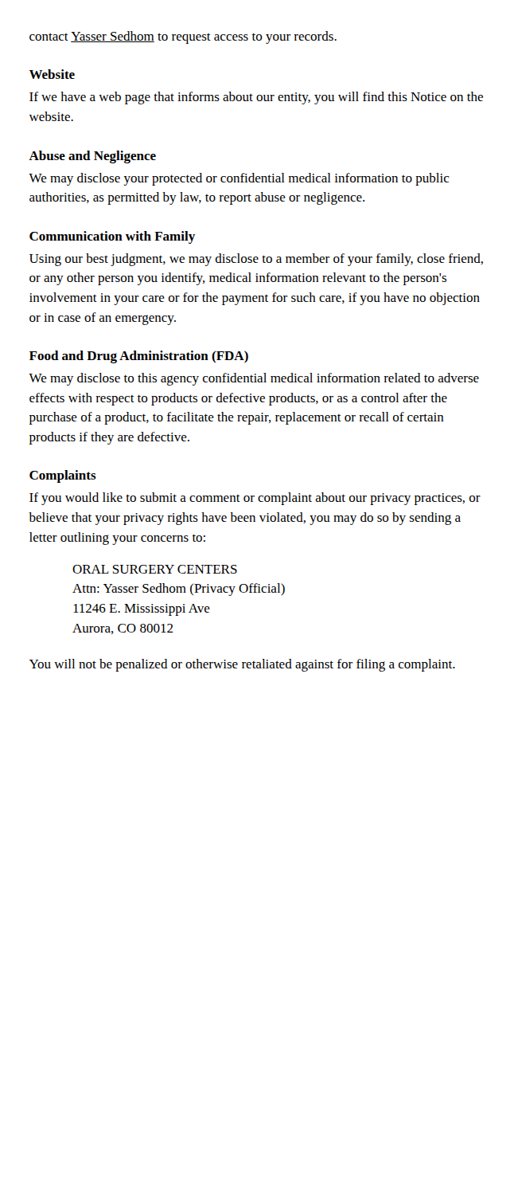contact Yasser Sedhom to request access to your records.
Website
If we have a web page that informs about our entity, you will find this Notice on the website.
Abuse and Negligence
We may disclose your protected or confidential medical information to public authorities, as permitted by law, to report abuse or negligence.
Communication with Family
Using our best judgment, we may disclose to a member of your family, close friend, or any other person you identify, medical information relevant to the person's involvement in your care or for the payment for such care, if you have no objection or in case of an emergency.
Food and Drug Administration (FDA)
We may disclose to this agency confidential medical information related to adverse effects with respect to products or defective products, or as a control after the purchase of a product, to facilitate the repair, replacement or recall of certain products if they are defective.
Complaints
If you would like to submit a comment or complaint about our privacy practices, or believe that your privacy rights have been violated, you may do so by sending a letter outlining your concerns to:
ORAL SURGERY CENTERS
Attn: Yasser Sedhom (Privacy Official)
11246 E. Mississippi Ave
Aurora, CO 80012
You will not be penalized or otherwise retaliated against for filing a complaint.